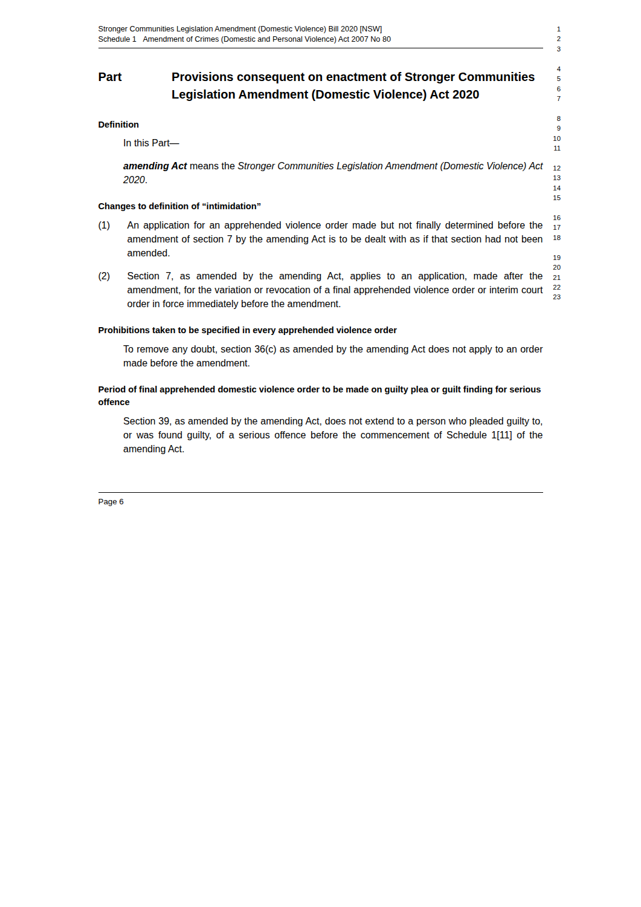Stronger Communities Legislation Amendment (Domestic Violence) Bill 2020 [NSW] Schedule 1 Amendment of Crimes (Domestic and Personal Violence) Act 2007 No 80
Part
Provisions consequent on enactment of Stronger Communities Legislation Amendment (Domestic Violence) Act 2020
Definition
In this Part—
amending Act means the Stronger Communities Legislation Amendment (Domestic Violence) Act 2020.
Changes to definition of “intimidation”
(1) An application for an apprehended violence order made but not finally determined before the amendment of section 7 by the amending Act is to be dealt with as if that section had not been amended.
(2) Section 7, as amended by the amending Act, applies to an application, made after the amendment, for the variation or revocation of a final apprehended violence order or interim court order in force immediately before the amendment.
Prohibitions taken to be specified in every apprehended violence order
To remove any doubt, section 36(c) as amended by the amending Act does not apply to an order made before the amendment.
Period of final apprehended domestic violence order to be made on guilty plea or guilt finding for serious offence
Section 39, as amended by the amending Act, does not extend to a person who pleaded guilty to, or was found guilty, of a serious offence before the commencement of Schedule 1[11] of the amending Act.
1 2 3 4 5 6 7 8 9 10 11 12 13 14 15 16 17 18 19 20 21 22 23
Page 6